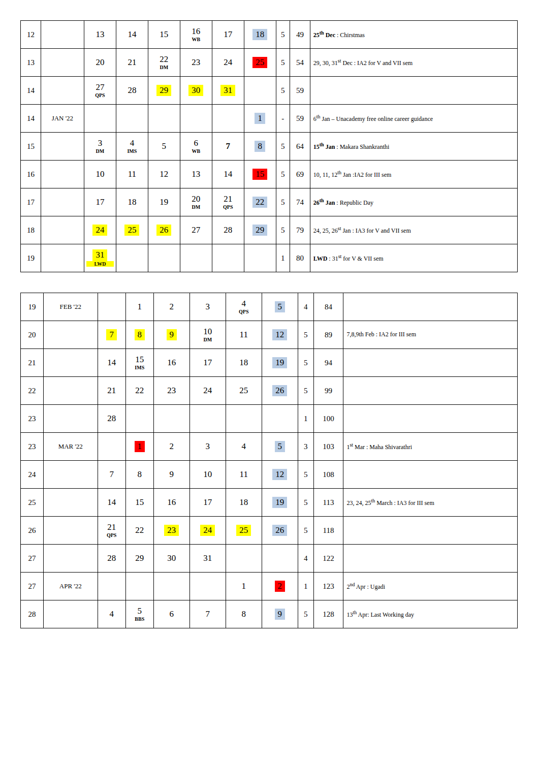| 12 | | 13 | 14 | 15 | 16 WB | 17 | 18 | 5 | 49 | 25 th Dec : Chirstmas |
| 13 | | 20 | 21 | 22 DM | 23 | 24 | 25 | 5 | 54 | 29, 30, 31 st Dec : IA2 for V and VII sem |
| 14 | | 27 QPS | 28 | 29 | 30 | 31 | | 5 | 59 | |
| 14 | JAN '22 | | | | | | 1 | - | 59 | 6 th Jan – Unacademy free online career guidance |
| 15 | | 3 DM | 4 IMS | 5 | 6 WB | 7 | 8 | 5 | 64 | 15 th Jan : Makara Shankranthi |
| 16 | | 10 | 11 | 12 | 13 | 14 | 15 | 5 | 69 | 10, 11, 12 th Jan :IA2 for III sem |
| 17 | | 17 | 18 | 19 | 20 DM | 21 QPS | 22 | 5 | 74 | 26 th Jan : Republic Day |
| 18 | | 24 | 25 | 26 | 27 | 28 | 29 | 5 | 79 | 24, 25, 26 st Jan : IA3 for V and VII sem |
| 19 | | 31 LWD | | | | | | 1 | 80 | LWD : 31 st for V & VII sem |
| 19 | FEB '22 | | 1 | 2 | 3 | 4 QPS | 5 | 4 | 84 | |
| 20 | | 7 | 8 | 9 | 10 DM | 11 | 12 | 5 | 89 | 7,8,9th Feb : IA2 for III sem |
| 21 | | 14 | 15 IMS | 16 | 17 | 18 | 19 | 5 | 94 | |
| 22 | | 21 | 22 | 23 | 24 | 25 | 26 | 5 | 99 | |
| 23 | | 28 | | | | | | 1 | 100 | |
| 23 | MAR '22 | | 1 | 2 | 3 | 4 | 5 | 3 | 103 | 1 st Mar : Maha Shivarathri |
| 24 | | 7 | 8 | 9 | 10 | 11 | 12 | 5 | 108 | |
| 25 | | 14 | 15 | 16 | 17 | 18 | 19 | 5 | 113 | 23, 24, 25 th March : IA3 for III sem |
| 26 | | 21 QPS | 22 | 23 | 24 | 25 | 26 | 5 | 118 | |
| 27 | | 28 | 29 | 30 | 31 | | | 4 | 122 | |
| 27 | APR '22 | | | | | 1 | 2 | 1 | 123 | 2 nd Apr : Ugadi |
| 28 | | 4 | 5 BBS | 6 | 7 | 8 | 9 | 5 | 128 | 13 th Apr: Last Working day |